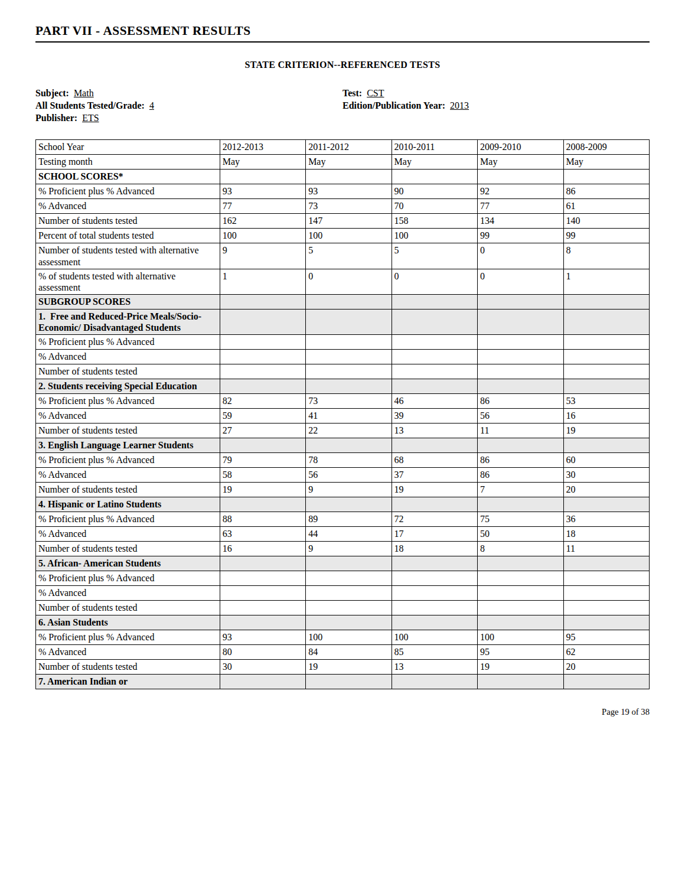PART VII - ASSESSMENT RESULTS
STATE CRITERION--REFERENCED TESTS
| Subject: Math | Test: CST |
| All Students Tested/Grade: 4 | Edition/Publication Year: 2013 |
| Publisher: ETS | |
| School Year | 2012-2013 | 2011-2012 | 2010-2011 | 2009-2010 | 2008-2009 |
| Testing month | May | May | May | May | May |
| SCHOOL SCORES* | | | | | |
| % Proficient plus % Advanced | 93 | 93 | 90 | 92 | 86 |
| % Advanced | 77 | 73 | 70 | 77 | 61 |
| Number of students tested | 162 | 147 | 158 | 134 | 140 |
| Percent of total students tested | 100 | 100 | 100 | 99 | 99 |
| Number of students tested with alternative assessment | 9 | 5 | 5 | 0 | 8 |
| % of students tested with alternative assessment | 1 | 0 | 0 | 0 | 1 |
| SUBGROUP SCORES | | | | | |
| 1. Free and Reduced-Price Meals/Socio-Economic/ Disadvantaged Students | | | | | |
| % Proficient plus % Advanced | | | | | |
| % Advanced | | | | | |
| Number of students tested | | | | | |
| 2. Students receiving Special Education | | | | | |
| % Proficient plus % Advanced | 82 | 73 | 46 | 86 | 53 |
| % Advanced | 59 | 41 | 39 | 56 | 16 |
| Number of students tested | 27 | 22 | 13 | 11 | 19 |
| 3. English Language Learner Students | | | | | |
| % Proficient plus % Advanced | 79 | 78 | 68 | 86 | 60 |
| % Advanced | 58 | 56 | 37 | 86 | 30 |
| Number of students tested | 19 | 9 | 19 | 7 | 20 |
| 4. Hispanic or Latino Students | | | | | |
| % Proficient plus % Advanced | 88 | 89 | 72 | 75 | 36 |
| % Advanced | 63 | 44 | 17 | 50 | 18 |
| Number of students tested | 16 | 9 | 18 | 8 | 11 |
| 5. African- American Students | | | | | |
| % Proficient plus % Advanced | | | | | |
| % Advanced | | | | | |
| Number of students tested | | | | | |
| 6. Asian Students | | | | | |
| % Proficient plus % Advanced | 93 | 100 | 100 | 100 | 95 |
| % Advanced | 80 | 84 | 85 | 95 | 62 |
| Number of students tested | 30 | 19 | 13 | 19 | 20 |
| 7. American Indian or | | | | | |
Page 19 of 38